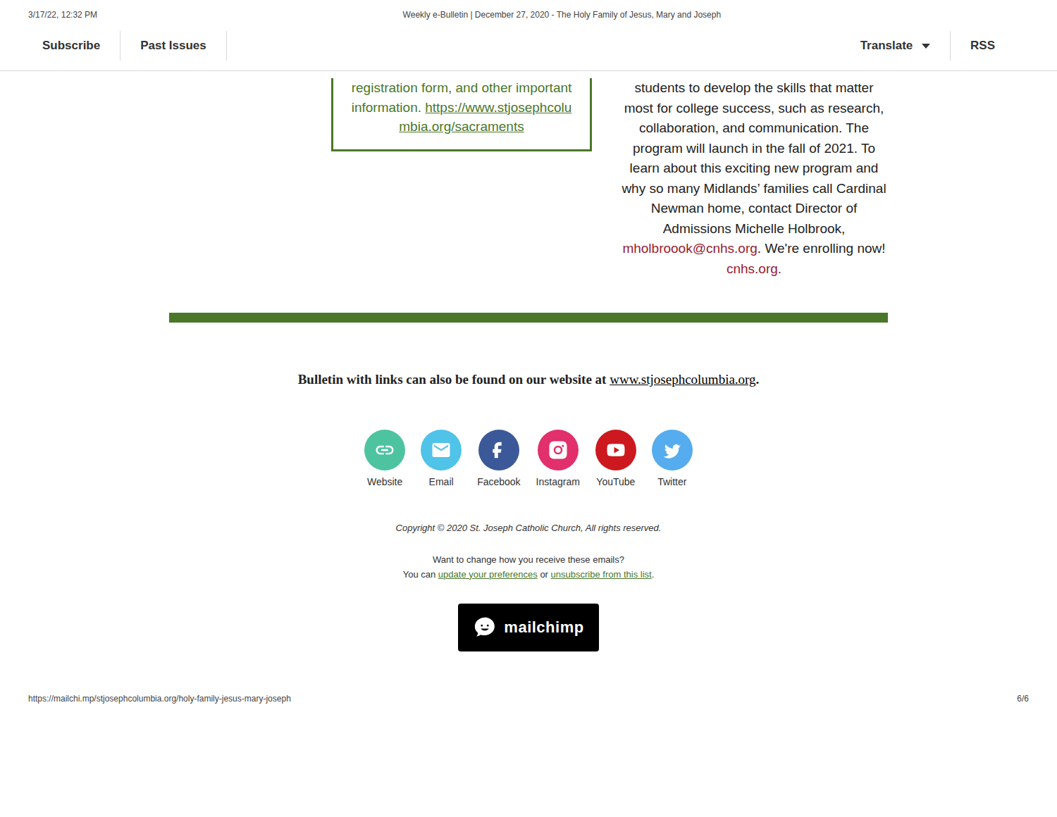3/17/22, 12:32 PM
Weekly e-Bulletin | December 27, 2020 - The Holy Family of Jesus, Mary and Joseph
Subscribe
Past Issues
Translate
RSS
registration form, and other important information. https://www.stjosephcolumbia.org/sacraments
students to develop the skills that matter most for college success, such as research, collaboration, and communication. The program will launch in the fall of 2021. To learn about this exciting new program and why so many Midlands’ families call Cardinal Newman home, contact Director of Admissions Michelle Holbrook, mholbroook@cnhs.org. We're enrolling now! cnhs.org.
Bulletin with links can also be found on our website at www.stjosephcolumbia.org.
Website
Email
Facebook
Instagram
YouTube
Twitter
Copyright © 2020 St. Joseph Catholic Church, All rights reserved.
Want to change how you receive these emails?
You can update your preferences or unsubscribe from this list.
mailchimp
https://mailchi.mp/stjosephcolumbia.org/holy-family-jesus-mary-joseph 6/6